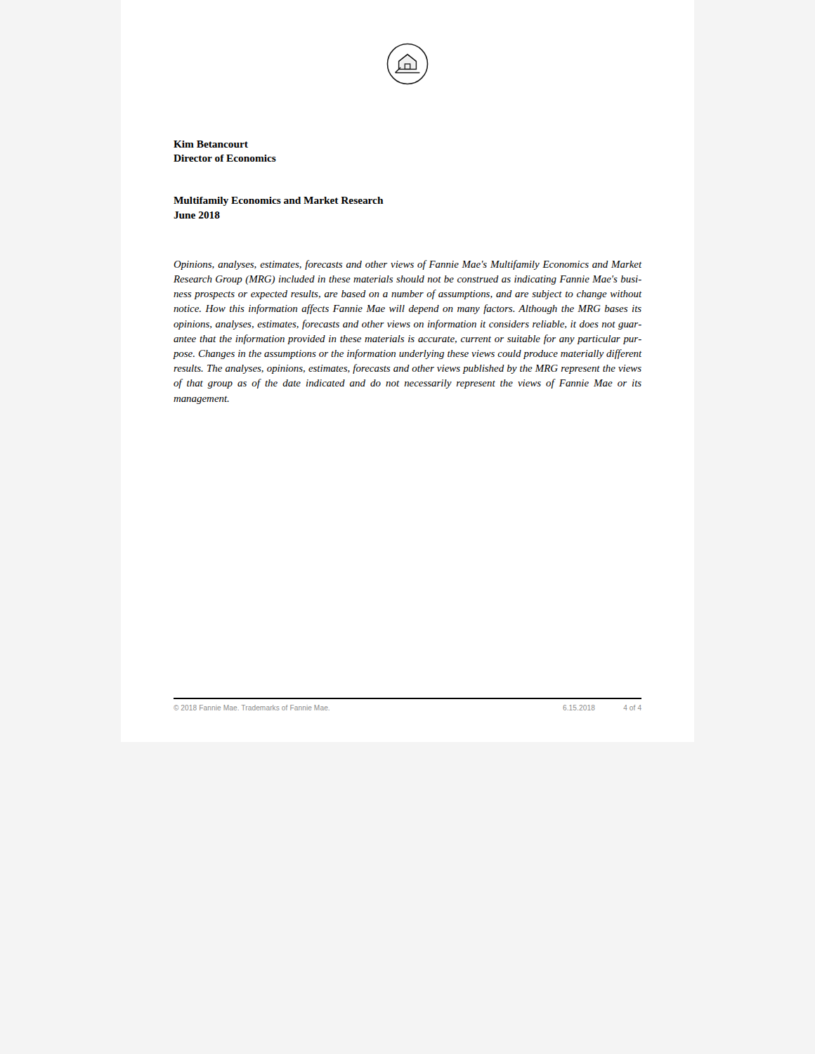Kim Betancourt Director of Economics
Multifamily Economics and Market Research June 2018
Opinions, analyses, estimates, forecasts and other views of Fannie Mae's Multifamily Economics and Market Research Group (MRG) included in these materials should not be construed as indicating Fannie Mae's business prospects or expected results, are based on a number of assumptions, and are subject to change without notice. How this information affects Fannie Mae will depend on many factors. Although the MRG bases its opinions, analyses, estimates, forecasts and other views on information it considers reliable, it does not guarantee that the information provided in these materials is accurate, current or suitable for any particular purpose. Changes in the assumptions or the information underlying these views could produce materially different results. The analyses, opinions, estimates, forecasts and other views published by the MRG represent the views of that group as of the date indicated and do not necessarily represent the views of Fannie Mae or its management.
© 2018 Fannie Mae. Trademarks of Fannie Mae. 6.15.2018 4 of 4